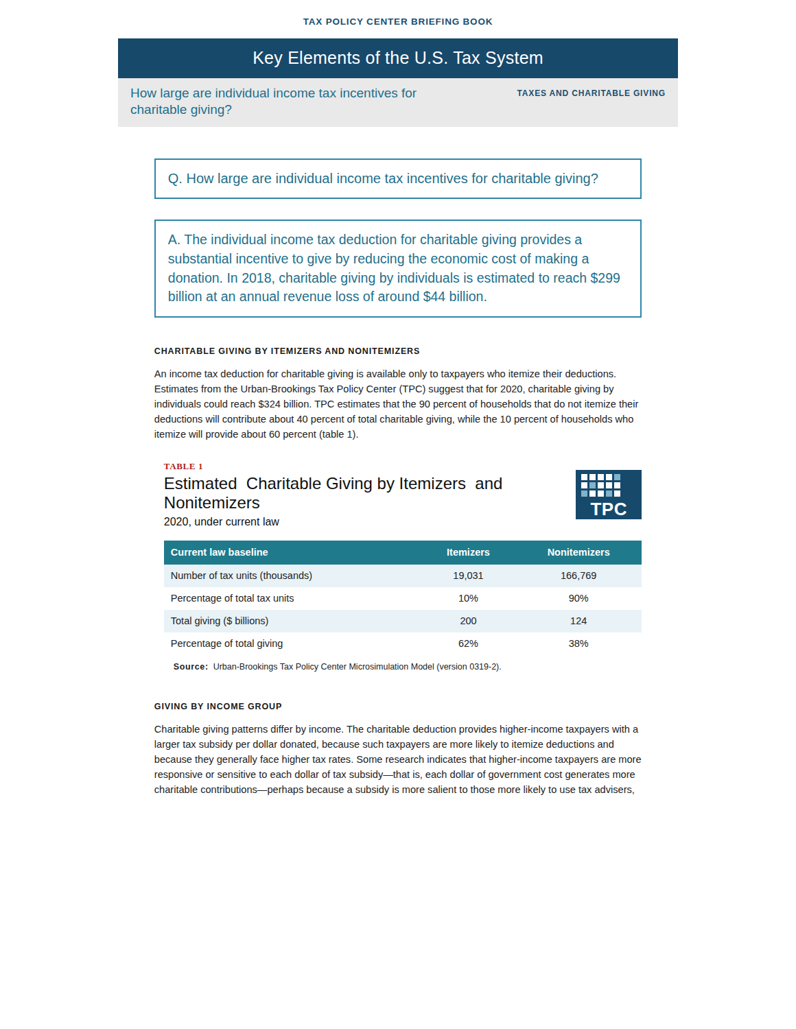TAX POLICY CENTER BRIEFING BOOK
Key Elements of the U.S. Tax System
How large are individual income tax incentives for charitable giving?
TAXES AND CHARITABLE GIVING
Q. How large are individual income tax incentives for charitable giving?
A. The individual income tax deduction for charitable giving provides a substantial incentive to give by reducing the economic cost of making a donation. In 2018, charitable giving by individuals is estimated to reach $299 billion at an annual revenue loss of around $44 billion.
Charitable Giving by Itemizers and Nonitemizers
An income tax deduction for charitable giving is available only to taxpayers who itemize their deductions. Estimates from the Urban-Brookings Tax Policy Center (TPC) suggest that for 2020, charitable giving by individuals could reach $324 billion. TPC estimates that the 90 percent of households that do not itemize their deductions will contribute about 40 percent of total charitable giving, while the 10 percent of households who itemize will provide about 60 percent (table 1).
TABLE 1
Estimated Charitable Giving by Itemizers and Nonitemizers
2020, under current law
TPC
| Current law baseline | Itemizers | Nonitemizers |
| --- | --- | --- |
| Number of tax units (thousands) | 19,031 | 166,769 |
| Percentage of total tax units | 10% | 90% |
| Total giving ($ billions) | 200 | 124 |
| Percentage of total giving | 62% | 38% |
Source: Urban-Brookings Tax Policy Center Microsimulation Model (version 0319-2).
Giving by Income Group
Charitable giving patterns differ by income. The charitable deduction provides higher-income taxpayers with a larger tax subsidy per dollar donated, because such taxpayers are more likely to itemize deductions and because they generally face higher tax rates. Some research indicates that higher-income taxpayers are more responsive or sensitive to each dollar of tax subsidy—that is, each dollar of government cost generates more charitable contributions—perhaps because a subsidy is more salient to those more likely to use tax advisers,